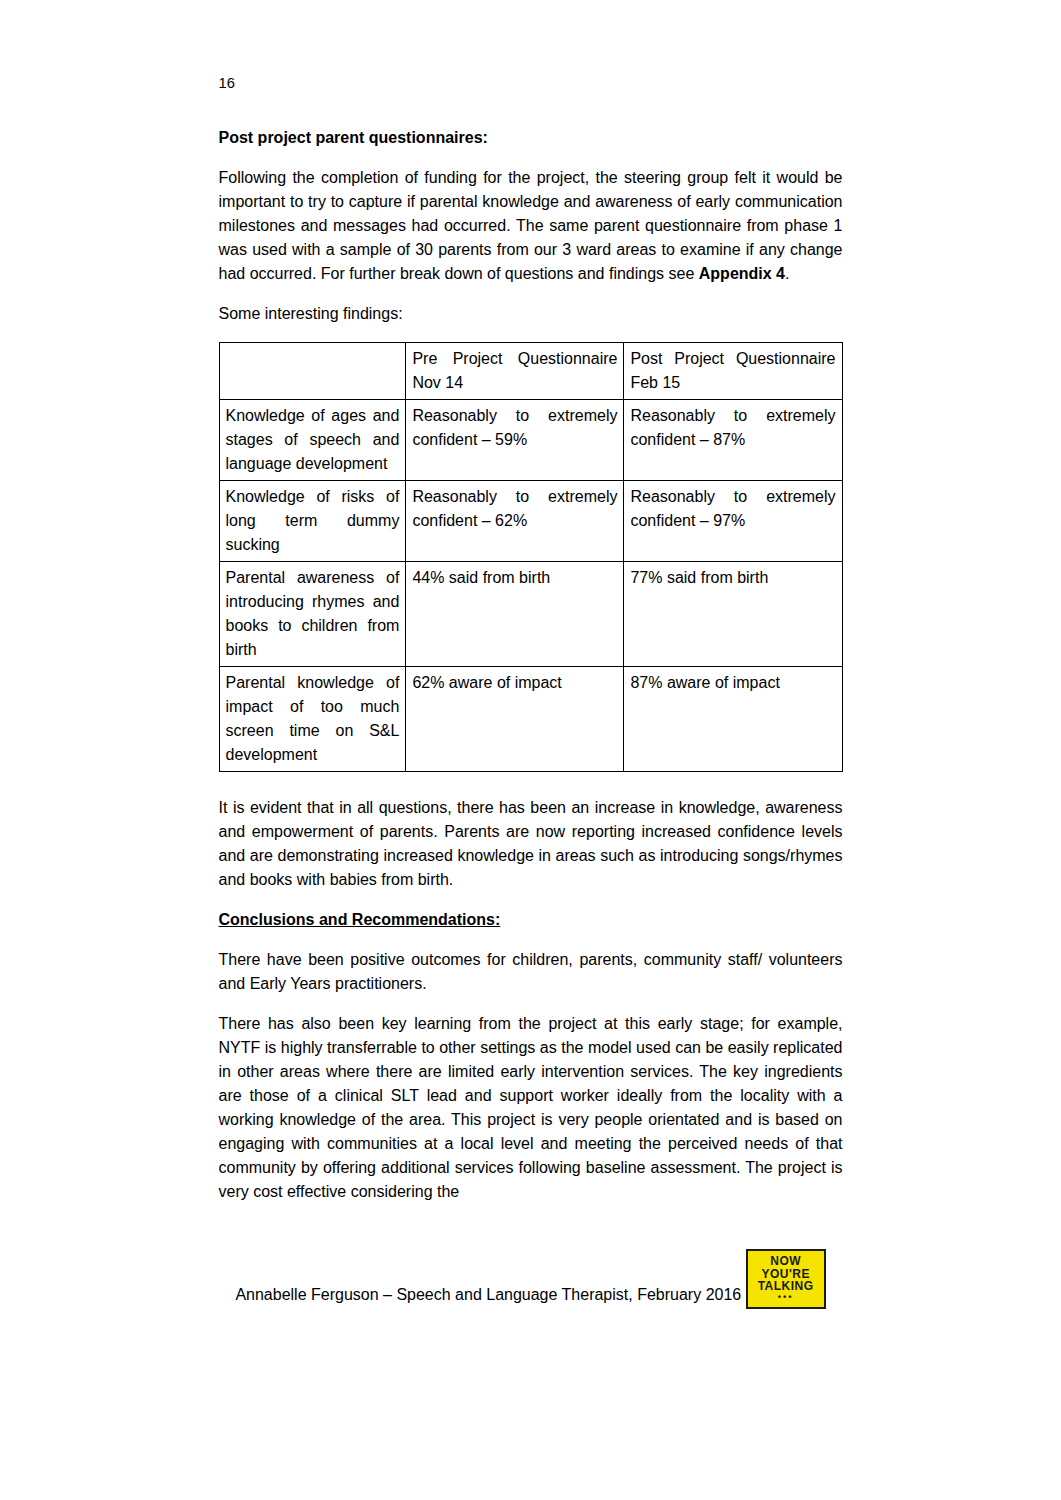16
Post project parent questionnaires:
Following the completion of funding for the project, the steering group felt it would be important to try to capture if parental knowledge and awareness of early communication milestones and messages had occurred. The same parent questionnaire from phase 1 was used with a sample of 30 parents from our 3 ward areas to examine if any change had occurred. For further break down of questions and findings see Appendix 4.
Some interesting findings:
| | Pre Project Questionnaire Nov 14 | Post Project Questionnaire Feb 15 |
| Knowledge of ages and stages of speech and language development | Reasonably to extremely confident – 59% | Reasonably to extremely confident – 87% |
| Knowledge of risks of long term dummy sucking | Reasonably to extremely confident – 62% | Reasonably to extremely confident – 97% |
| Parental awareness of introducing rhymes and books to children from birth | 44% said from birth | 77% said from birth |
| Parental knowledge of impact of too much screen time on S&L development | 62% aware of impact | 87% aware of impact |
It is evident that in all questions, there has been an increase in knowledge, awareness and empowerment of parents. Parents are now reporting increased confidence levels and are demonstrating increased knowledge in areas such as introducing songs/rhymes and books with babies from birth.
Conclusions and Recommendations:
There have been positive outcomes for children, parents, community staff/ volunteers and Early Years practitioners.
There has also been key learning from the project at this early stage; for example, NYTF is highly transferrable to other settings as the model used can be easily replicated in other areas where there are limited early intervention services. The key ingredients are those of a clinical SLT lead and support worker ideally from the locality with a working knowledge of the area. This project is very people orientated and is based on engaging with communities at a local level and meeting the perceived needs of that community by offering additional services following baseline assessment. The project is very cost effective considering the
Annabelle Ferguson – Speech and Language Therapist, February 2016
NOW YOU'RE TALKING •••